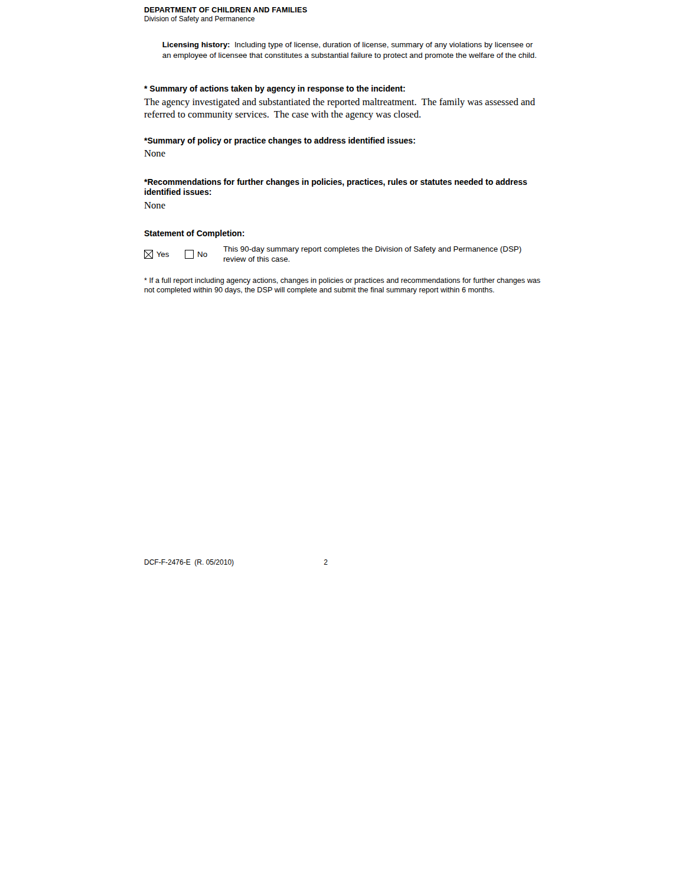DEPARTMENT OF CHILDREN AND FAMILIES
Division of Safety and Permanence
Licensing history: Including type of license, duration of license, summary of any violations by licensee or an employee of licensee that constitutes a substantial failure to protect and promote the welfare of the child.
* Summary of actions taken by agency in response to the incident:
The agency investigated and substantiated the reported maltreatment. The family was assessed and referred to community services. The case with the agency was closed.
*Summary of policy or practice changes to address identified issues:
None
*Recommendations for further changes in policies, practices, rules or statutes needed to address identified issues:
None
Statement of Completion:
Yes No This 90-day summary report completes the Division of Safety and Permanence (DSP) review of this case.
* If a full report including agency actions, changes in policies or practices and recommendations for further changes was not completed within 90 days, the DSP will complete and submit the final summary report within 6 months.
DCF-F-2476-E (R. 05/2010) 2